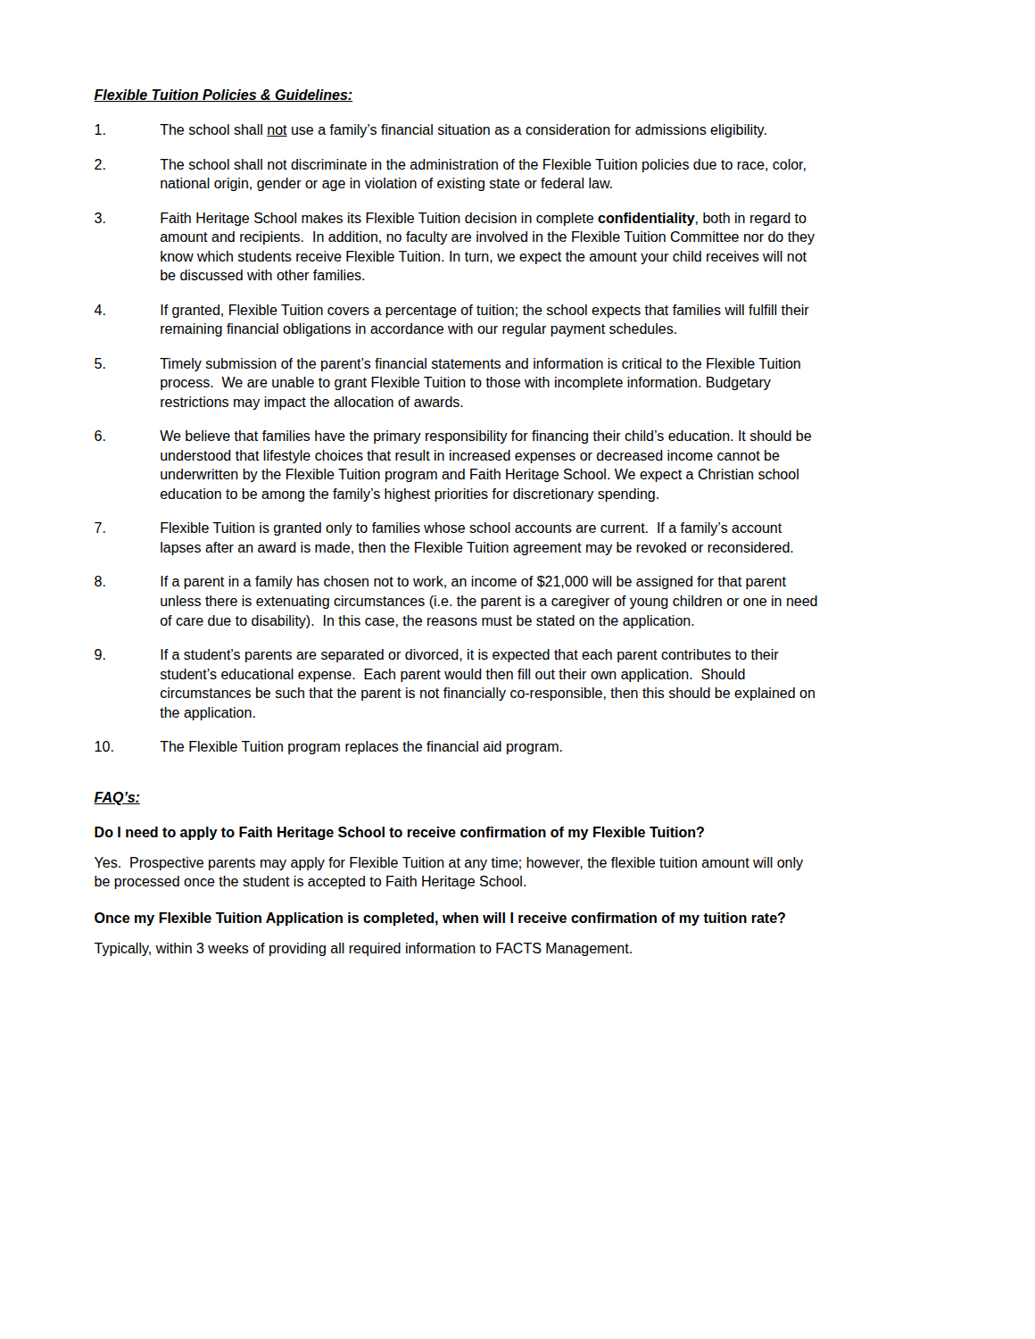Flexible Tuition Policies & Guidelines:
The school shall not use a family’s financial situation as a consideration for admissions eligibility.
The school shall not discriminate in the administration of the Flexible Tuition policies due to race, color, national origin, gender or age in violation of existing state or federal law.
Faith Heritage School makes its Flexible Tuition decision in complete confidentiality, both in regard to amount and recipients. In addition, no faculty are involved in the Flexible Tuition Committee nor do they know which students receive Flexible Tuition. In turn, we expect the amount your child receives will not be discussed with other families.
If granted, Flexible Tuition covers a percentage of tuition; the school expects that families will fulfill their remaining financial obligations in accordance with our regular payment schedules.
Timely submission of the parent’s financial statements and information is critical to the Flexible Tuition process. We are unable to grant Flexible Tuition to those with incomplete information. Budgetary restrictions may impact the allocation of awards.
We believe that families have the primary responsibility for financing their child’s education. It should be understood that lifestyle choices that result in increased expenses or decreased income cannot be underwritten by the Flexible Tuition program and Faith Heritage School. We expect a Christian school education to be among the family’s highest priorities for discretionary spending.
Flexible Tuition is granted only to families whose school accounts are current. If a family’s account lapses after an award is made, then the Flexible Tuition agreement may be revoked or reconsidered.
If a parent in a family has chosen not to work, an income of $21,000 will be assigned for that parent unless there is extenuating circumstances (i.e. the parent is a caregiver of young children or one in need of care due to disability). In this case, the reasons must be stated on the application.
If a student’s parents are separated or divorced, it is expected that each parent contributes to their student’s educational expense. Each parent would then fill out their own application. Should circumstances be such that the parent is not financially co-responsible, then this should be explained on the application.
The Flexible Tuition program replaces the financial aid program.
FAQ’s:
Do I need to apply to Faith Heritage School to receive confirmation of my Flexible Tuition?
Yes. Prospective parents may apply for Flexible Tuition at any time; however, the flexible tuition amount will only be processed once the student is accepted to Faith Heritage School.
Once my Flexible Tuition Application is completed, when will I receive confirmation of my tuition rate?
Typically, within 3 weeks of providing all required information to FACTS Management.